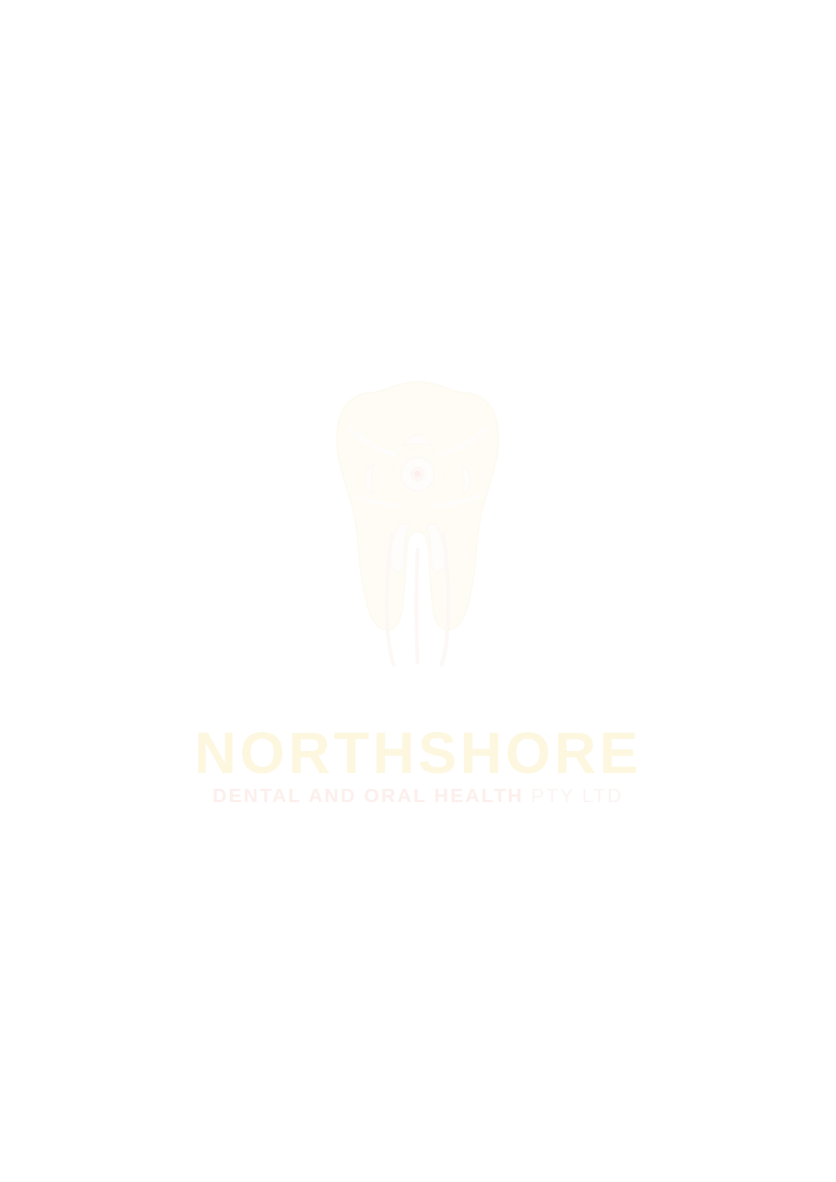Northshore
Dental and Oral Health Pty Ltd